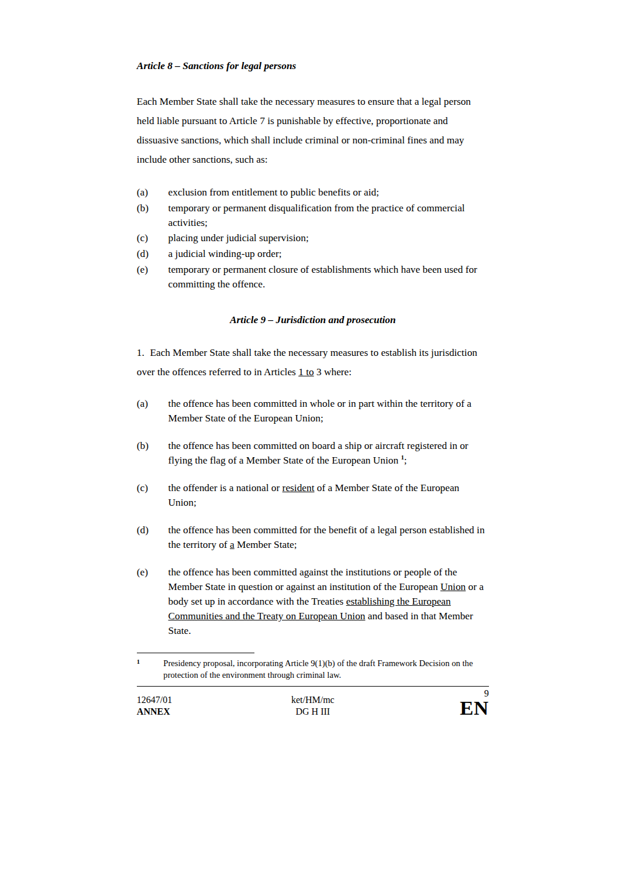Article 8 – Sanctions for legal persons
Each Member State shall take the necessary measures to ensure that a legal person held liable pursuant to Article 7 is punishable by effective, proportionate and dissuasive sanctions, which shall include criminal or non-criminal fines and may include other sanctions, such as:
(a) exclusion from entitlement to public benefits or aid;
(b) temporary or permanent disqualification from the practice of commercial activities;
(c) placing under judicial supervision;
(d) a judicial winding-up order;
(e) temporary or permanent closure of establishments which have been used for committing the offence.
Article 9 – Jurisdiction and prosecution
1. Each Member State shall take the necessary measures to establish its jurisdiction over the offences referred to in Articles 1 to 3 where:
(a) the offence has been committed in whole or in part within the territory of a Member State of the European Union;
(b) the offence has been committed on board a ship or aircraft registered in or flying the flag of a Member State of the European Union 1;
(c) the offender is a national or resident of a Member State of the European Union;
(d) the offence has been committed for the benefit of a legal person established in the territory of a Member State;
(e) the offence has been committed against the institutions or people of the Member State in question or against an institution of the European Union or a body set up in accordance with the Treaties establishing the European Communities and the Treaty on European Union and based in that Member State.
1 Presidency proposal, incorporating Article 9(1)(b) of the draft Framework Decision on the protection of the environment through criminal law.
12647/01
ANNEX
ket/HM/mc
DG H III
9
EN